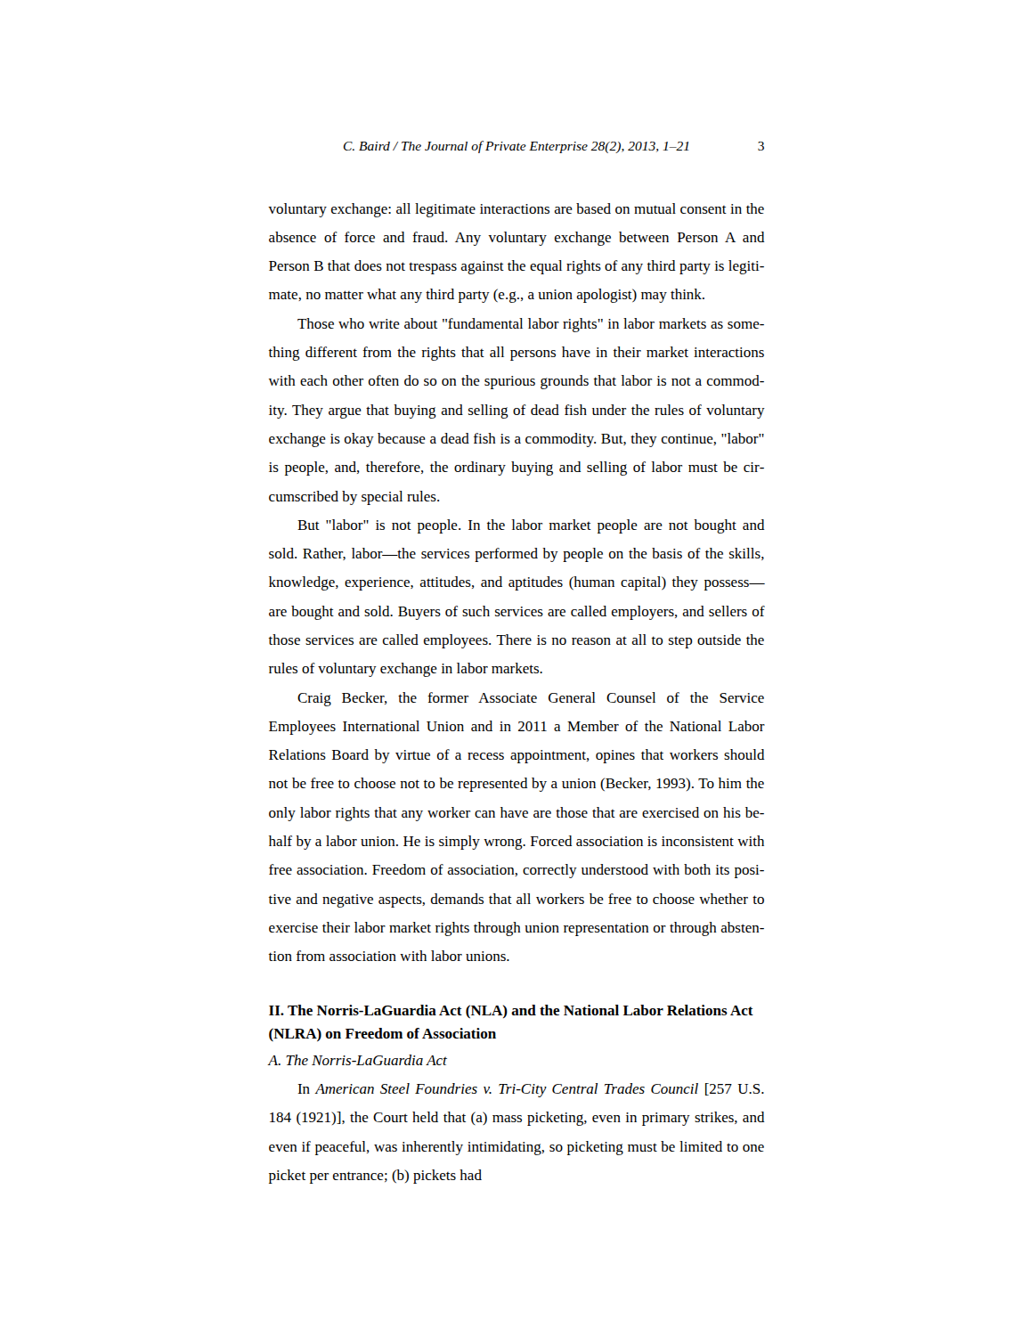C. Baird / The Journal of Private Enterprise 28(2), 2013, 1–21 3
voluntary exchange: all legitimate interactions are based on mutual consent in the absence of force and fraud. Any voluntary exchange between Person A and Person B that does not trespass against the equal rights of any third party is legitimate, no matter what any third party (e.g., a union apologist) may think.
Those who write about "fundamental labor rights" in labor markets as something different from the rights that all persons have in their market interactions with each other often do so on the spurious grounds that labor is not a commodity. They argue that buying and selling of dead fish under the rules of voluntary exchange is okay because a dead fish is a commodity. But, they continue, "labor" is people, and, therefore, the ordinary buying and selling of labor must be circumscribed by special rules.
But "labor" is not people. In the labor market people are not bought and sold. Rather, labor—the services performed by people on the basis of the skills, knowledge, experience, attitudes, and aptitudes (human capital) they possess—are bought and sold. Buyers of such services are called employers, and sellers of those services are called employees. There is no reason at all to step outside the rules of voluntary exchange in labor markets.
Craig Becker, the former Associate General Counsel of the Service Employees International Union and in 2011 a Member of the National Labor Relations Board by virtue of a recess appointment, opines that workers should not be free to choose not to be represented by a union (Becker, 1993). To him the only labor rights that any worker can have are those that are exercised on his behalf by a labor union. He is simply wrong. Forced association is inconsistent with free association. Freedom of association, correctly understood with both its positive and negative aspects, demands that all workers be free to choose whether to exercise their labor market rights through union representation or through abstention from association with labor unions.
II. The Norris-LaGuardia Act (NLA) and the National Labor Relations Act (NLRA) on Freedom of Association
A. The Norris-LaGuardia Act
In American Steel Foundries v. Tri-City Central Trades Council [257 U.S. 184 (1921)], the Court held that (a) mass picketing, even in primary strikes, and even if peaceful, was inherently intimidating, so picketing must be limited to one picket per entrance; (b) pickets had